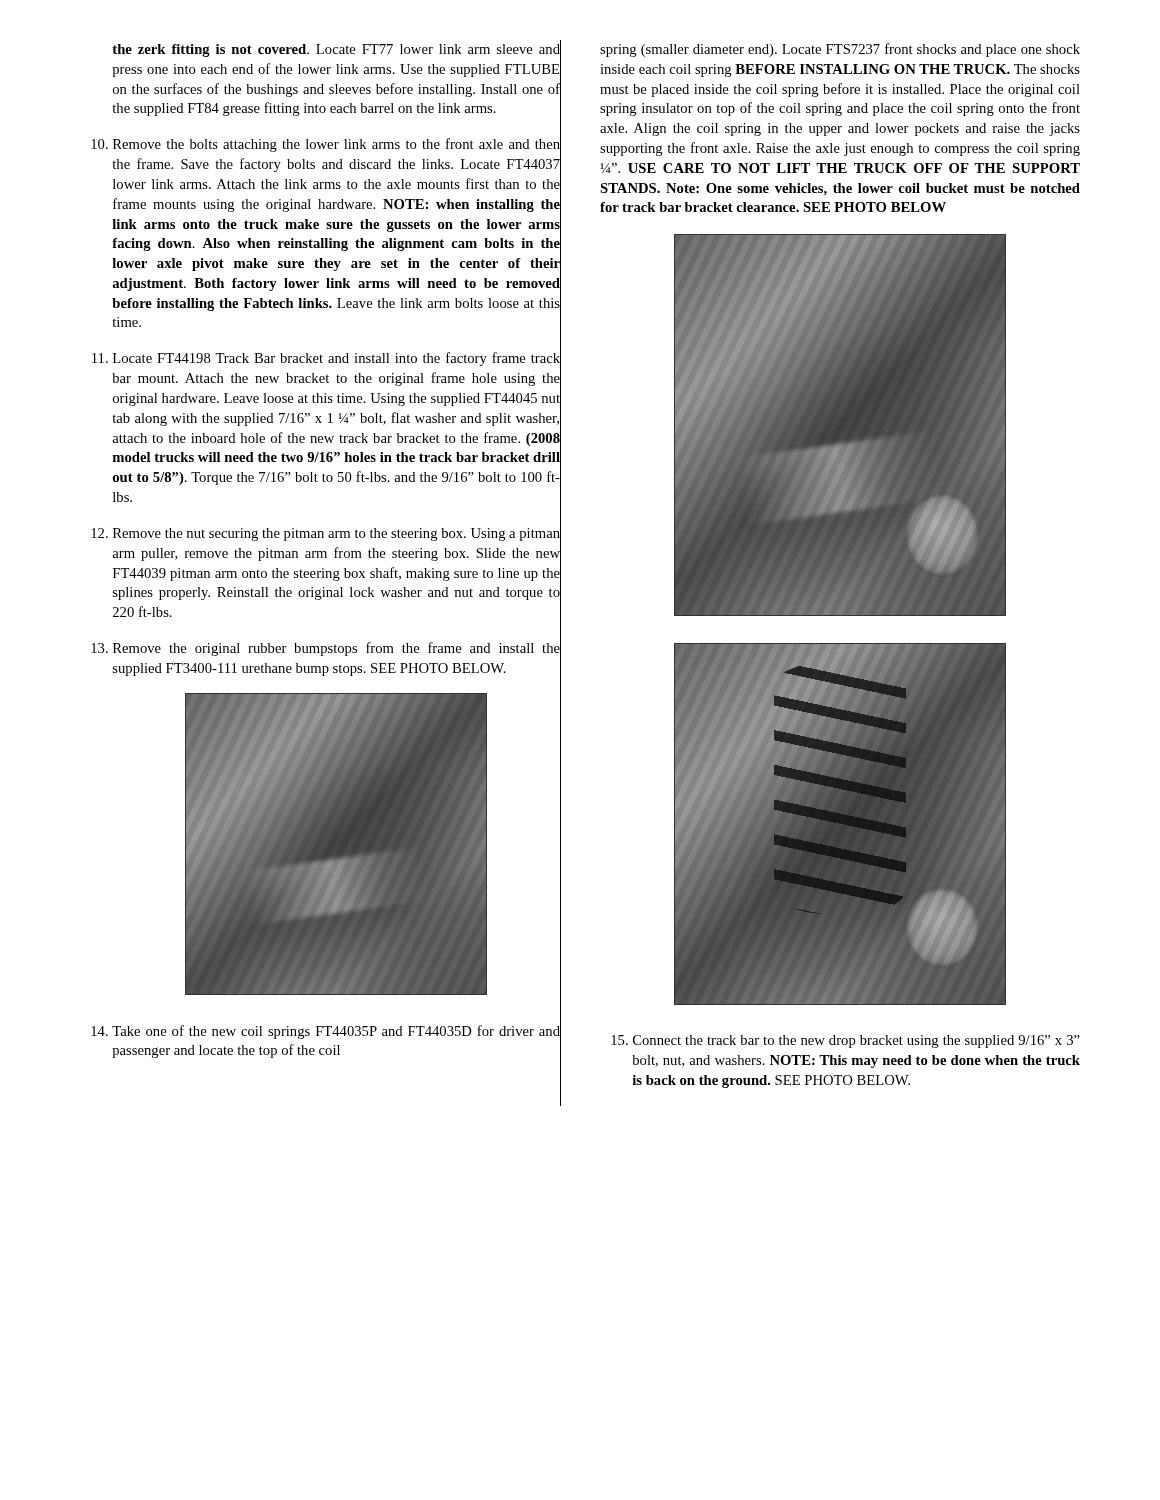the zerk fitting is not covered. Locate FT77 lower link arm sleeve and press one into each end of the lower link arms. Use the supplied FTLUBE on the surfaces of the bushings and sleeves before installing. Install one of the supplied FT84 grease fitting into each barrel on the link arms.
Remove the bolts attaching the lower link arms to the front axle and then the frame. Save the factory bolts and discard the links. Locate FT44037 lower link arms. Attach the link arms to the axle mounts first than to the frame mounts using the original hardware. NOTE: when installing the link arms onto the truck make sure the gussets on the lower arms facing down. Also when reinstalling the alignment cam bolts in the lower axle pivot make sure they are set in the center of their adjustment. Both factory lower link arms will need to be removed before installing the Fabtech links. Leave the link arm bolts loose at this time.
Locate FT44198 Track Bar bracket and install into the factory frame track bar mount. Attach the new bracket to the original frame hole using the original hardware. Leave loose at this time. Using the supplied FT44045 nut tab along with the supplied 7/16” x 1 ¼” bolt, flat washer and split washer, attach to the inboard hole of the new track bar bracket to the frame. (2008 model trucks will need the two 9/16” holes in the track bar bracket drill out to 5/8”). Torque the 7/16” bolt to 50 ft-lbs. and the 9/16” bolt to 100 ft-lbs.
Remove the nut securing the pitman arm to the steering box. Using a pitman arm puller, remove the pitman arm from the steering box. Slide the new FT44039 pitman arm onto the steering box shaft, making sure to line up the splines properly. Reinstall the original lock washer and nut and torque to 220 ft-lbs.
Remove the original rubber bumpstops from the frame and install the supplied FT3400-111 urethane bump stops. SEE PHOTO BELOW.
Take one of the new coil springs FT44035P and FT44035D for driver and passenger and locate the top of the coil
spring (smaller diameter end). Locate FTS7237 front shocks and place one shock inside each coil spring BEFORE INSTALLING ON THE TRUCK. The shocks must be placed inside the coil spring before it is installed. Place the original coil spring insulator on top of the coil spring and place the coil spring onto the front axle. Align the coil spring in the upper and lower pockets and raise the jacks supporting the front axle. Raise the axle just enough to compress the coil spring ¼”. USE CARE TO NOT LIFT THE TRUCK OFF OF THE SUPPORT STANDS. Note: One some vehicles, the lower coil bucket must be notched for track bar bracket clearance. SEE PHOTO BELOW
Connect the track bar to the new drop bracket using the supplied 9/16” x 3” bolt, nut, and washers. NOTE: This may need to be done when the truck is back on the ground. SEE PHOTO BELOW.